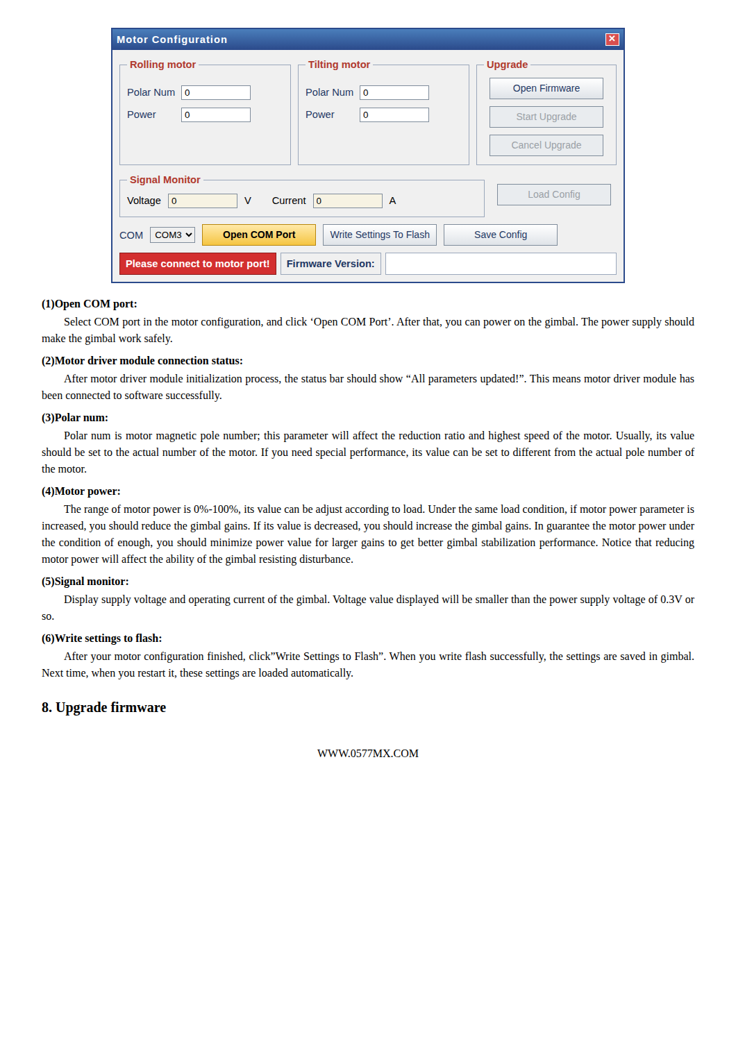Motor Configuration ✕
Rolling motor
Polar Num
Power
Tilting motor
Polar Num
Power
Upgrade
Open Firmware
Start Upgrade
Cancel Upgrade
Signal Monitor
Voltage V Current A
Load Config
COM COM3
Open COM Port
Write Settings To Flash
Save Config
Please connect to motor port!
Firmware Version:
(1)Open COM port:
Select COM port in the motor configuration, and click ‘Open COM Port’. After that, you can power on the gimbal. The power supply should make the gimbal work safely.
(2)Motor driver module connection status:
After motor driver module initialization process, the status bar should show “All parameters updated!”. This means motor driver module has been connected to software successfully.
(3)Polar num:
Polar num is motor magnetic pole number; this parameter will affect the reduction ratio and highest speed of the motor. Usually, its value should be set to the actual number of the motor. If you need special performance, its value can be set to different from the actual pole number of the motor.
(4)Motor power:
The range of motor power is 0%-100%, its value can be adjust according to load. Under the same load condition, if motor power parameter is increased, you should reduce the gimbal gains. If its value is decreased, you should increase the gimbal gains. In guarantee the motor power under the condition of enough, you should minimize power value for larger gains to get better gimbal stabilization performance. Notice that reducing motor power will affect the ability of the gimbal resisting disturbance.
(5)Signal monitor:
Display supply voltage and operating current of the gimbal. Voltage value displayed will be smaller than the power supply voltage of 0.3V or so.
(6)Write settings to flash:
After your motor configuration finished, click”Write Settings to Flash”. When you write flash successfully, the settings are saved in gimbal. Next time, when you restart it, these settings are loaded automatically.
8. Upgrade firmware
WWW.0577MX.COM